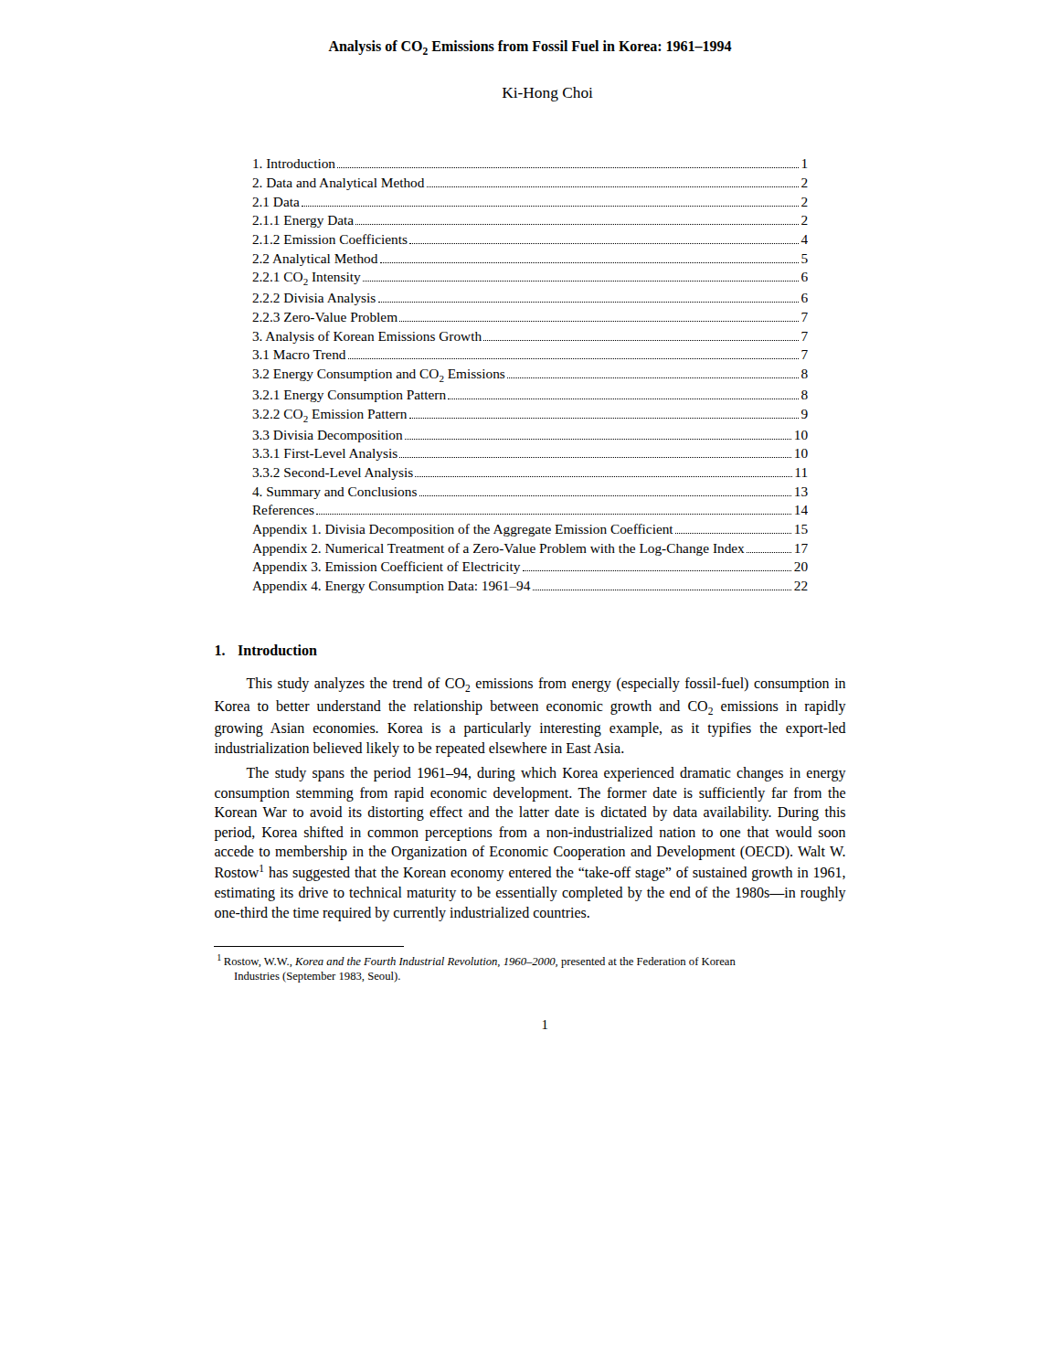Analysis of CO2 Emissions from Fossil Fuel in Korea: 1961–1994
Ki-Hong Choi
1. Introduction 1
2. Data and Analytical Method 2
2.1 Data 2
2.1.1 Energy Data 2
2.1.2 Emission Coefficients 4
2.2 Analytical Method 5
2.2.1 CO2 Intensity 6
2.2.2 Divisia Analysis 6
2.2.3 Zero-Value Problem 7
3. Analysis of Korean Emissions Growth 7
3.1 Macro Trend 7
3.2 Energy Consumption and CO2 Emissions 8
3.2.1 Energy Consumption Pattern 8
3.2.2 CO2 Emission Pattern 9
3.3 Divisia Decomposition 10
3.3.1 First-Level Analysis 10
3.3.2 Second-Level Analysis 11
4. Summary and Conclusions 13
References 14
Appendix 1. Divisia Decomposition of the Aggregate Emission Coefficient 15
Appendix 2. Numerical Treatment of a Zero-Value Problem with the Log-Change Index 17
Appendix 3. Emission Coefficient of Electricity 20
Appendix 4. Energy Consumption Data: 1961–94 22
1. Introduction
This study analyzes the trend of CO2 emissions from energy (especially fossil-fuel) consumption in Korea to better understand the relationship between economic growth and CO2 emissions in rapidly growing Asian economies. Korea is a particularly interesting example, as it typifies the export-led industrialization believed likely to be repeated elsewhere in East Asia.
The study spans the period 1961–94, during which Korea experienced dramatic changes in energy consumption stemming from rapid economic development. The former date is sufficiently far from the Korean War to avoid its distorting effect and the latter date is dictated by data availability. During this period, Korea shifted in common perceptions from a non-industrialized nation to one that would soon accede to membership in the Organization of Economic Cooperation and Development (OECD). Walt W. Rostow1 has suggested that the Korean economy entered the “take-off stage” of sustained growth in 1961, estimating its drive to technical maturity to be essentially completed by the end of the 1980s—in roughly one-third the time required by currently industrialized countries.
1 Rostow, W.W., Korea and the Fourth Industrial Revolution, 1960–2000, presented at the Federation of Korean Industries (September 1983, Seoul).
1